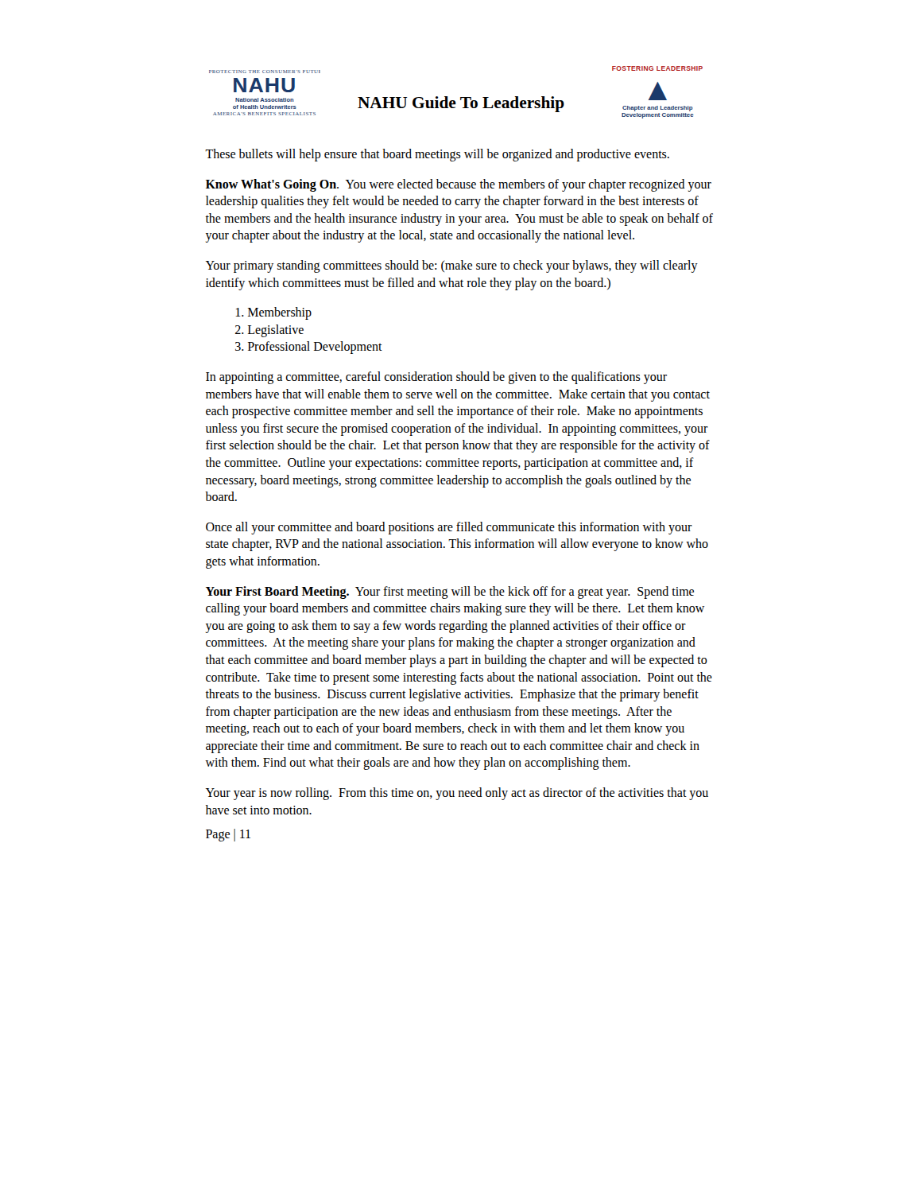PROTECTING THE CONSUMER'S FUTURE
NAHU
National Association
of Health Underwriters
AMERICA'S BENEFITS SPECIALISTS
NAHU Guide To Leadership
FOSTERING LEADERSHIP
▲
Chapter and Leadership
Development Committee
These bullets will help ensure that board meetings will be organized and productive events.
Know What's Going On. You were elected because the members of your chapter recognized your leadership qualities they felt would be needed to carry the chapter forward in the best interests of the members and the health insurance industry in your area. You must be able to speak on behalf of your chapter about the industry at the local, state and occasionally the national level.
Your primary standing committees should be: (make sure to check your bylaws, they will clearly identify which committees must be filled and what role they play on the board.)
Membership
Legislative
Professional Development
In appointing a committee, careful consideration should be given to the qualifications your members have that will enable them to serve well on the committee. Make certain that you contact each prospective committee member and sell the importance of their role. Make no appointments unless you first secure the promised cooperation of the individual. In appointing committees, your first selection should be the chair. Let that person know that they are responsible for the activity of the committee. Outline your expectations: committee reports, participation at committee and, if necessary, board meetings, strong committee leadership to accomplish the goals outlined by the board.
Once all your committee and board positions are filled communicate this information with your state chapter, RVP and the national association. This information will allow everyone to know who gets what information.
Your First Board Meeting. Your first meeting will be the kick off for a great year. Spend time calling your board members and committee chairs making sure they will be there. Let them know you are going to ask them to say a few words regarding the planned activities of their office or committees. At the meeting share your plans for making the chapter a stronger organization and that each committee and board member plays a part in building the chapter and will be expected to contribute. Take time to present some interesting facts about the national association. Point out the threats to the business. Discuss current legislative activities. Emphasize that the primary benefit from chapter participation are the new ideas and enthusiasm from these meetings. After the meeting, reach out to each of your board members, check in with them and let them know you appreciate their time and commitment. Be sure to reach out to each committee chair and check in with them. Find out what their goals are and how they plan on accomplishing them.
Your year is now rolling. From this time on, you need only act as director of the activities that you have set into motion.
Page | 11